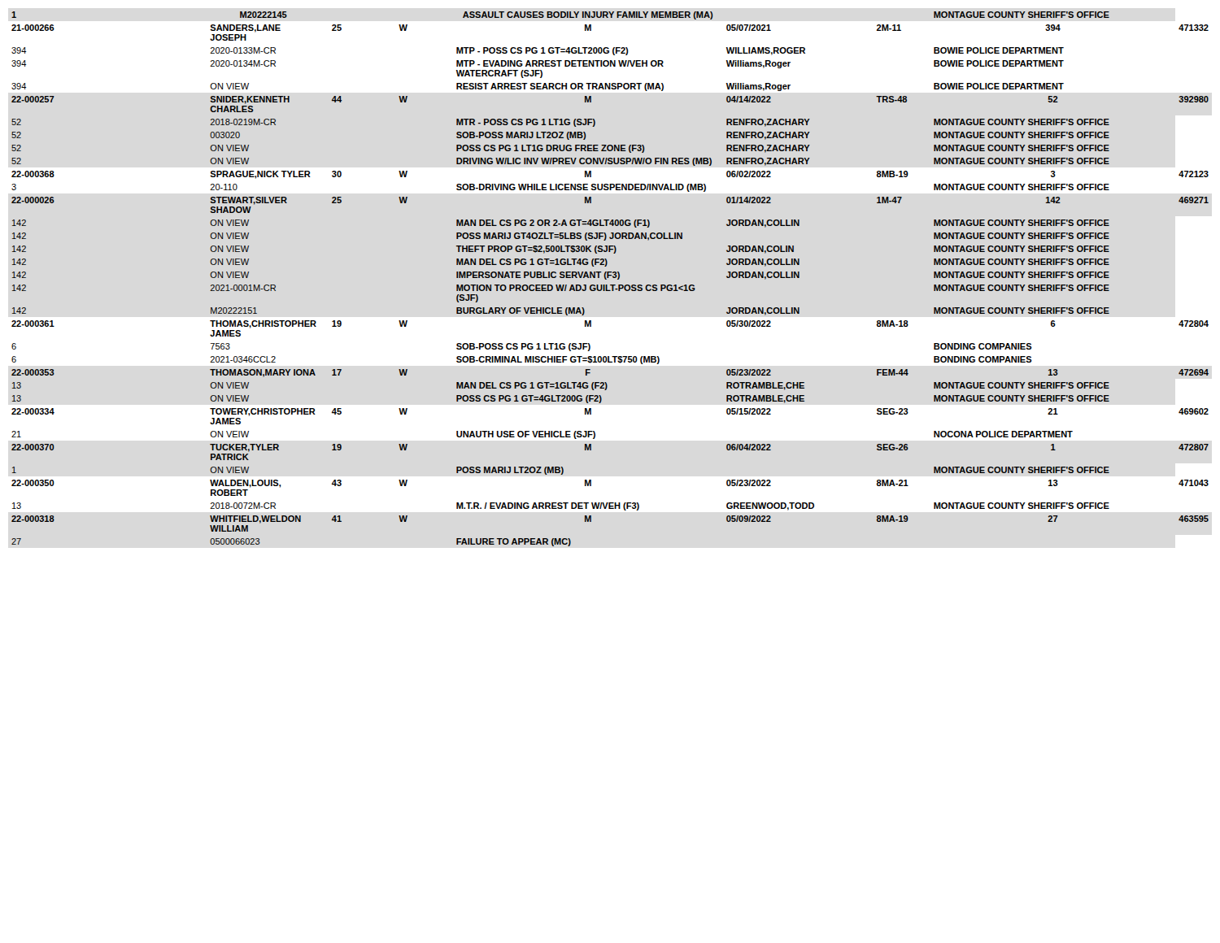| 1 | M20222145 | | | ASSAULT CAUSES BODILY INJURY FAMILY MEMBER (MA) | | | MONTAGUE COUNTY SHERIFF'S OFFICE |
| 21-000266 | SANDERS,LANE JOSEPH | 25 | W | M | 05/07/2021 | 2M-11 | 394 | 471332 |
| 394 | 2020-0133M-CR | | MTP - POSS CS PG 1 GT=4GLT200G (F2) | WILLIAMS,ROGER | | BOWIE POLICE DEPARTMENT |
| 394 | 2020-0134M-CR | | MTP - EVADING ARREST DETENTION W/VEH OR WATERCRAFT (SJF) | Williams,Roger | | BOWIE POLICE DEPARTMENT |
| 394 | ON VIEW | | RESIST ARREST SEARCH OR TRANSPORT (MA) | Williams,Roger | | BOWIE POLICE DEPARTMENT |
| 22-000257 | SNIDER,KENNETH CHARLES | 44 | W | M | 04/14/2022 | TRS-48 | 52 | 392980 |
| 52 | 2018-0219M-CR | | MTR - POSS CS PG 1 LT1G (SJF) | RENFRO,ZACHARY | | MONTAGUE COUNTY SHERIFF'S OFFICE |
| 52 | 003020 | | SOB-POSS MARIJ LT2OZ (MB) | RENFRO,ZACHARY | | MONTAGUE COUNTY SHERIFF'S OFFICE |
| 52 | ON VIEW | | POSS CS PG 1 LT1G DRUG FREE ZONE (F3) | RENFRO,ZACHARY | | MONTAGUE COUNTY SHERIFF'S OFFICE |
| 52 | ON VIEW | | DRIVING W/LIC INV W/PREV CONV/SUSP/W/O FIN RES (MB) | RENFRO,ZACHARY | | MONTAGUE COUNTY SHERIFF'S OFFICE |
| 22-000368 | SPRAGUE,NICK TYLER | 30 | W | M | 06/02/2022 | 8MB-19 | 3 | 472123 |
| 3 | 20-110 | | SOB-DRIVING WHILE LICENSE SUSPENDED/INVALID (MB) | | | MONTAGUE COUNTY SHERIFF'S OFFICE |
| 22-000026 | STEWART,SILVER SHADOW | 25 | W | M | 01/14/2022 | 1M-47 | 142 | 469271 |
| 142 | ON VIEW | | MAN DEL CS PG 2 OR 2-A GT=4GLT400G (F1) | JORDAN,COLLIN | | MONTAGUE COUNTY SHERIFF'S OFFICE |
| 142 | ON VIEW | | POSS MARIJ GT4OZLT=5LBS (SJF) JORDAN,COLLIN | | | MONTAGUE COUNTY SHERIFF'S OFFICE |
| 142 | ON VIEW | | THEFT PROP GT=$2,500LT$30K (SJF) | JORDAN,COLIN | | MONTAGUE COUNTY SHERIFF'S OFFICE |
| 142 | ON VIEW | | MAN DEL CS PG 1 GT=1GLT4G (F2) | JORDAN,COLLIN | | MONTAGUE COUNTY SHERIFF'S OFFICE |
| 142 | ON VIEW | | IMPERSONATE PUBLIC SERVANT (F3) | JORDAN,COLLIN | | MONTAGUE COUNTY SHERIFF'S OFFICE |
| 142 | 2021-0001M-CR | | MOTION TO PROCEED W/ ADJ GUILT-POSS CS PG1<1G (SJF) | | | MONTAGUE COUNTY SHERIFF'S OFFICE |
| 142 | M20222151 | | BURGLARY OF VEHICLE (MA) | JORDAN,COLLIN | | MONTAGUE COUNTY SHERIFF'S OFFICE |
| 22-000361 | THOMAS,CHRISTOPHER JAMES | 19 | W | M | 05/30/2022 | 8MA-18 | 6 | 472804 |
| 6 | 7563 | | SOB-POSS CS PG 1 LT1G (SJF) | | | BONDING COMPANIES |
| 6 | 2021-0346CCL2 | | SOB-CRIMINAL MISCHIEF GT=$100LT$750 (MB) | | | BONDING COMPANIES |
| 22-000353 | THOMASON,MARY IONA | 17 | W | F | 05/23/2022 | FEM-44 | 13 | 472694 |
| 13 | ON VIEW | | MAN DEL CS PG 1 GT=1GLT4G (F2) | ROTRAMBLE,CHE | | MONTAGUE COUNTY SHERIFF'S OFFICE |
| 13 | ON VIEW | | POSS CS PG 1 GT=4GLT200G (F2) | ROTRAMBLE,CHE | | MONTAGUE COUNTY SHERIFF'S OFFICE |
| 22-000334 | TOWERY,CHRISTOPHER JAMES | 45 | W | M | 05/15/2022 | SEG-23 | 21 | 469602 |
| 21 | ON VEIW | | UNAUTH USE OF VEHICLE (SJF) | | | NOCONA POLICE DEPARTMENT |
| 22-000370 | TUCKER,TYLER PATRICK | 19 | W | M | 06/04/2022 | SEG-26 | 1 | 472807 |
| 1 | ON VIEW | | POSS MARIJ LT2OZ (MB) | | | MONTAGUE COUNTY SHERIFF'S OFFICE |
| 22-000350 | WALDEN,LOUIS, ROBERT | 43 | W | M | 05/23/2022 | 8MA-21 | 13 | 471043 |
| 13 | 2018-0072M-CR | | M.T.R. / EVADING ARREST DET W/VEH (F3) | GREENWOOD,TODD | | MONTAGUE COUNTY SHERIFF'S OFFICE |
| 22-000318 | WHITFIELD,WELDON WILLIAM | 41 | W | M | 05/09/2022 | 8MA-19 | 27 | 463595 |
| 27 | 0500066023 | | FAILURE TO APPEAR (MC) | | | |